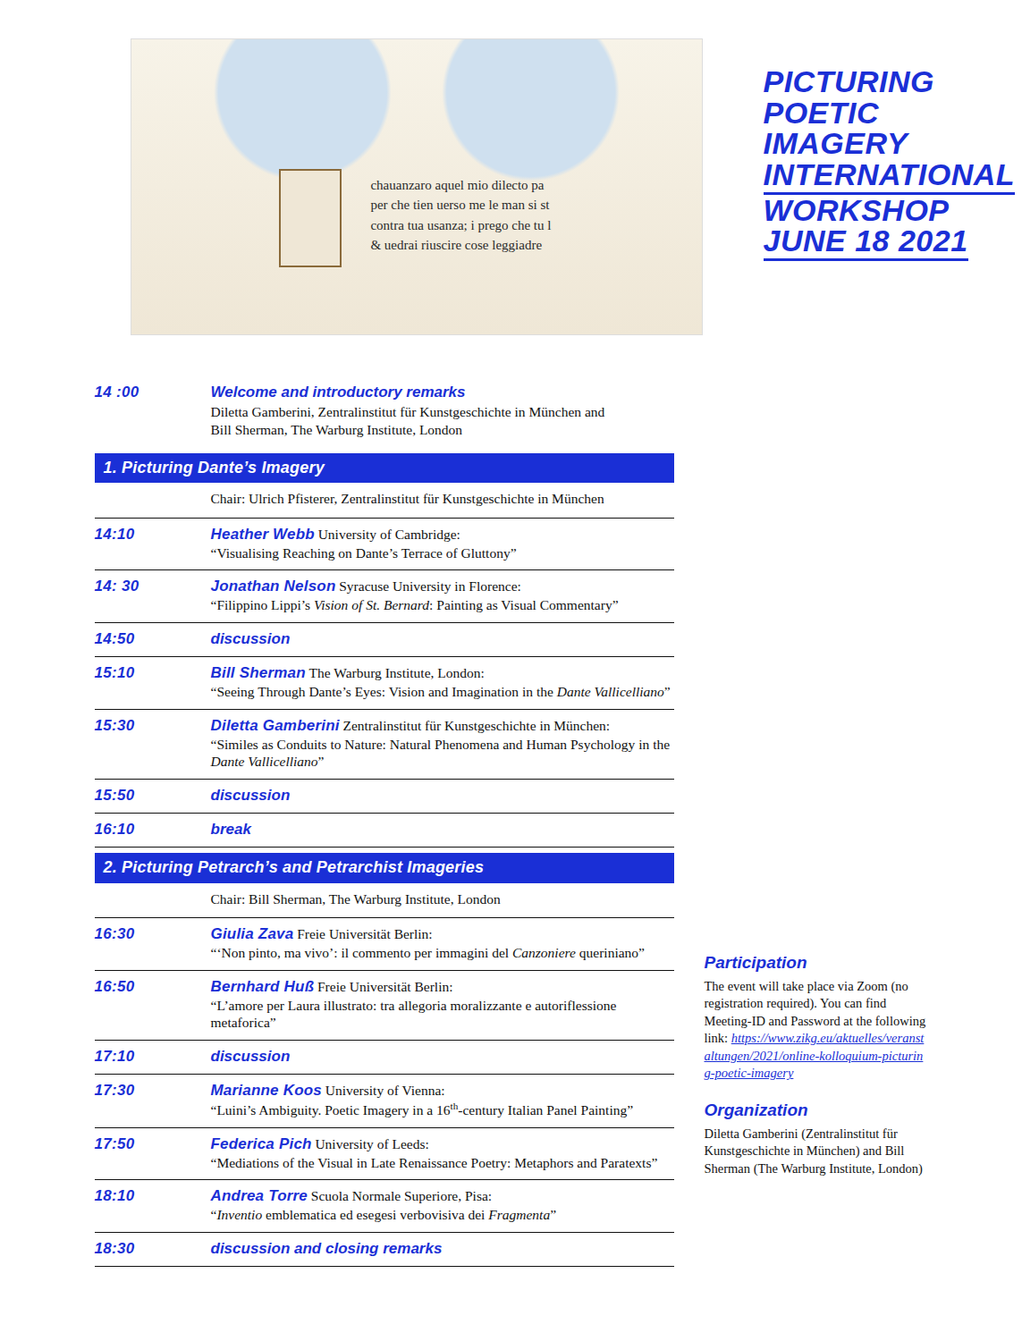chauanzaro aquel mio dilecto pa per che tien uerso me le man si st contra tua usanza; i prego che tu l & uedrai riuscire cose leggiadre
Picturing Poetic Imagery International Workshop June 18 2021
14 :00
Welcome and introductory remarks Diletta Gamberini, Zentralinstitut für Kunstgeschichte in München and
Bill Sherman, The Warburg Institute, London
1. Picturing Dante’s Imagery
—
Chair: Ulrich Pfisterer, Zentralinstitut für Kunstgeschichte in München
14:10
Heather Webb University of Cambridge: “Visualising Reaching on Dante’s Terrace of Gluttony”
14: 30
Jonathan Nelson Syracuse University in Florence: “Filippino Lippi’s Vision of St. Bernard: Painting as Visual Commentary”
14:50
discussion
15:10
Bill Sherman The Warburg Institute, London: “Seeing Through Dante’s Eyes: Vision and Imagination in the Dante Vallicelliano”
15:30
Diletta Gamberini Zentralinstitut für Kunstgeschichte in München: “Similes as Conduits to Nature: Natural Phenomena and Human Psychology in the Dante Vallicelliano”
15:50
discussion
16:10
break
2. Picturing Petrarch’s and Petrarchist Imageries
—
Chair: Bill Sherman, The Warburg Institute, London
16:30
Giulia Zava Freie Universität Berlin: “‘Non pinto, ma vivo’: il commento per immagini del Canzoniere queriniano”
16:50
Bernhard Huß Freie Universität Berlin: “L’amore per Laura illustrato: tra allegoria moralizzante e autoriflessione metaforica”
17:10
discussion
17:30
Marianne Koos University of Vienna: “Luini’s Ambiguity. Poetic Imagery in a 16th-century Italian Panel Painting”
17:50
Federica Pich University of Leeds: “Mediations of the Visual in Late Renaissance Poetry: Metaphors and Paratexts”
18:10
Andrea Torre Scuola Normale Superiore, Pisa: “Inventio emblematica ed esegesi verbovisiva dei Fragmenta”
18:30
discussion and closing remarks
Participation
The event will take place via Zoom (no registration required). You can find Meeting-ID and Password at the following link: https://www.zikg.eu/aktuelles/veranstaltungen/2021/online-kolloquium-picturing-poetic-imagery
Organization
Diletta Gamberini (Zentralinstitut für Kunstgeschichte in München) and Bill Sherman (The Warburg Institute, London)